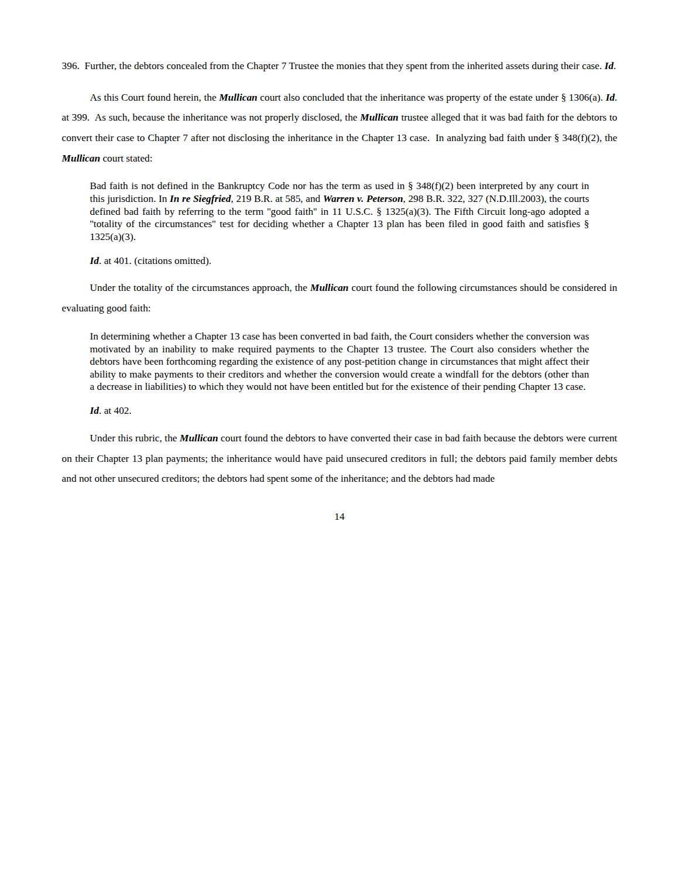396. Further, the debtors concealed from the Chapter 7 Trustee the monies that they spent from the inherited assets during their case. Id.
As this Court found herein, the Mullican court also concluded that the inheritance was property of the estate under § 1306(a). Id. at 399. As such, because the inheritance was not properly disclosed, the Mullican trustee alleged that it was bad faith for the debtors to convert their case to Chapter 7 after not disclosing the inheritance in the Chapter 13 case. In analyzing bad faith under § 348(f)(2), the Mullican court stated:
Bad faith is not defined in the Bankruptcy Code nor has the term as used in § 348(f)(2) been interpreted by any court in this jurisdiction. In In re Siegfried, 219 B.R. at 585, and Warren v. Peterson, 298 B.R. 322, 327 (N.D.Ill.2003), the courts defined bad faith by referring to the term ''good faith'' in 11 U.S.C. § 1325(a)(3). The Fifth Circuit long-ago adopted a ''totality of the circumstances'' test for deciding whether a Chapter 13 plan has been filed in good faith and satisfies § 1325(a)(3).
Id. at 401. (citations omitted).
Under the totality of the circumstances approach, the Mullican court found the following circumstances should be considered in evaluating good faith:
In determining whether a Chapter 13 case has been converted in bad faith, the Court considers whether the conversion was motivated by an inability to make required payments to the Chapter 13 trustee. The Court also considers whether the debtors have been forthcoming regarding the existence of any post-petition change in circumstances that might affect their ability to make payments to their creditors and whether the conversion would create a windfall for the debtors (other than a decrease in liabilities) to which they would not have been entitled but for the existence of their pending Chapter 13 case.
Id. at 402.
Under this rubric, the Mullican court found the debtors to have converted their case in bad faith because the debtors were current on their Chapter 13 plan payments; the inheritance would have paid unsecured creditors in full; the debtors paid family member debts and not other unsecured creditors; the debtors had spent some of the inheritance; and the debtors had made
14